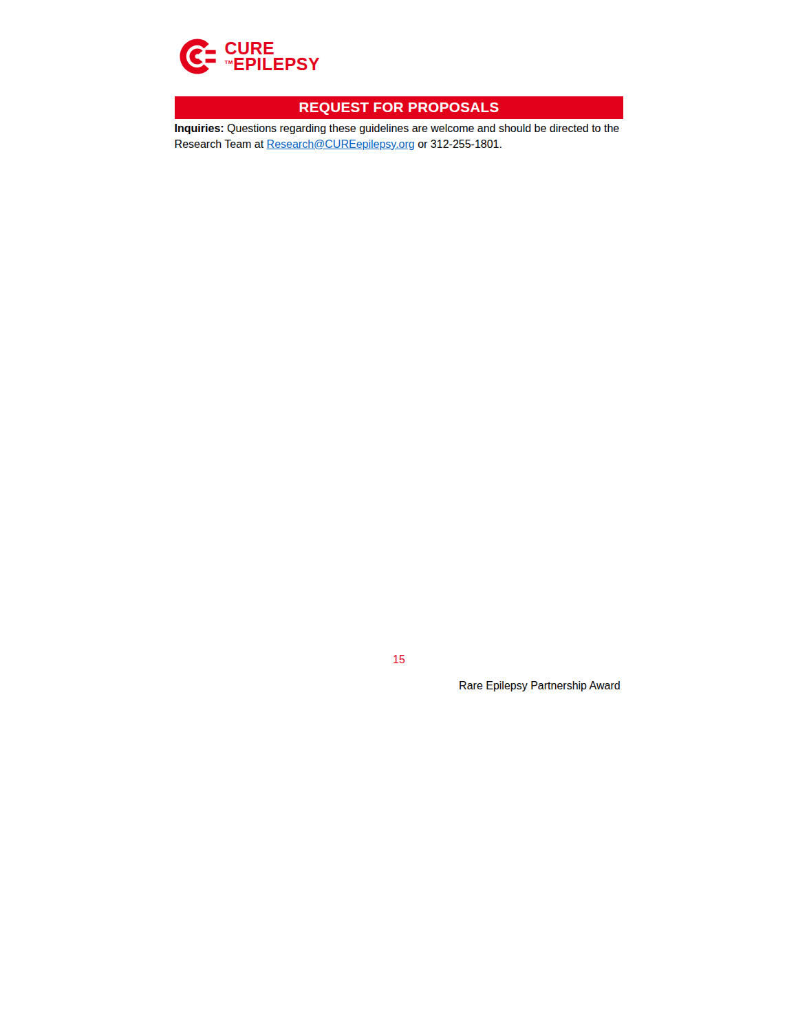CURE TMEPILEPSY
REQUEST FOR PROPOSALS
Inquiries: Questions regarding these guidelines are welcome and should be directed to the Research Team at Research@CUREepilepsy.org or 312-255-1801.
15
Rare Epilepsy Partnership Award